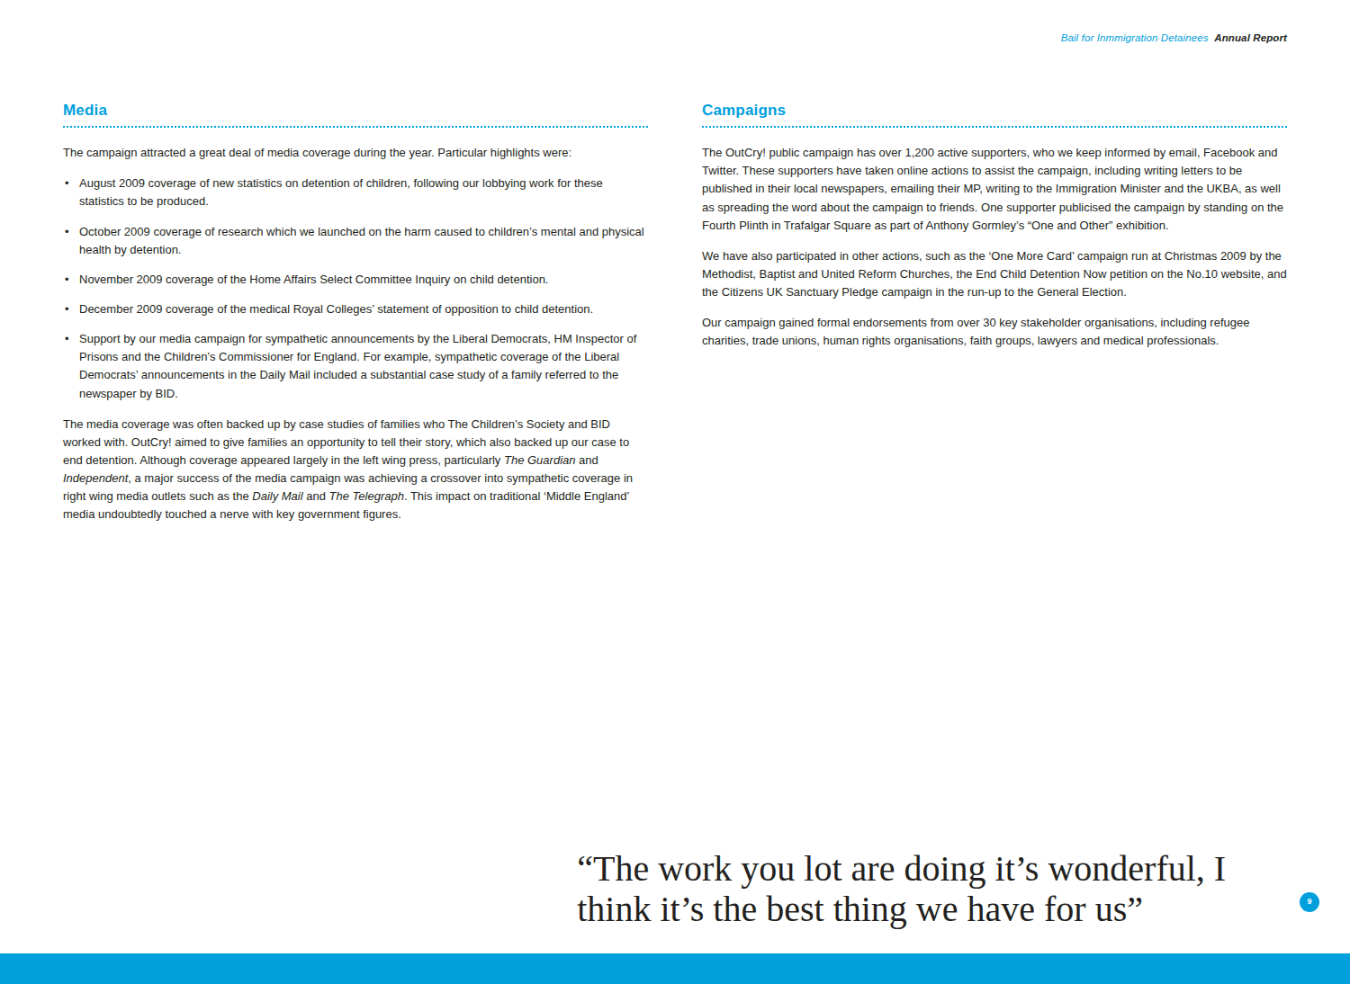Bail for Inmmigration Detainees Annual Report
Media
The campaign attracted a great deal of media coverage during the year. Particular highlights were:
August 2009 coverage of new statistics on detention of children, following our lobbying work for these statistics to be produced.
October 2009 coverage of research which we launched on the harm caused to children’s mental and physical health by detention.
November 2009 coverage of the Home Affairs Select Committee Inquiry on child detention.
December 2009 coverage of the medical Royal Colleges’ statement of opposition to child detention.
Support by our media campaign for sympathetic announcements by the Liberal Democrats, HM Inspector of Prisons and the Children’s Commissioner for England. For example, sympathetic coverage of the Liberal Democrats’ announcements in the Daily Mail included a substantial case study of a family referred to the newspaper by BID.
The media coverage was often backed up by case studies of families who The Children’s Society and BID worked with. OutCry! aimed to give families an opportunity to tell their story, which also backed up our case to end detention. Although coverage appeared largely in the left wing press, particularly The Guardian and Independent, a major success of the media campaign was achieving a crossover into sympathetic coverage in right wing media outlets such as the Daily Mail and The Telegraph. This impact on traditional ‘Middle England’ media undoubtedly touched a nerve with key government figures.
Campaigns
The OutCry! public campaign has over 1,200 active supporters, who we keep informed by email, Facebook and Twitter. These supporters have taken online actions to assist the campaign, including writing letters to be published in their local newspapers, emailing their MP, writing to the Immigration Minister and the UKBA, as well as spreading the word about the campaign to friends. One supporter publicised the campaign by standing on the Fourth Plinth in Trafalgar Square as part of Anthony Gormley’s “One and Other” exhibition.
We have also participated in other actions, such as the ‘One More Card’ campaign run at Christmas 2009 by the Methodist, Baptist and United Reform Churches, the End Child Detention Now petition on the No.10 website, and the Citizens UK Sanctuary Pledge campaign in the run-up to the General Election.
Our campaign gained formal endorsements from over 30 key stakeholder organisations, including refugee charities, trade unions, human rights organisations, faith groups, lawyers and medical professionals.
“The work you lot are doing it’s wonderful, I think it’s the best thing we have for us”
9